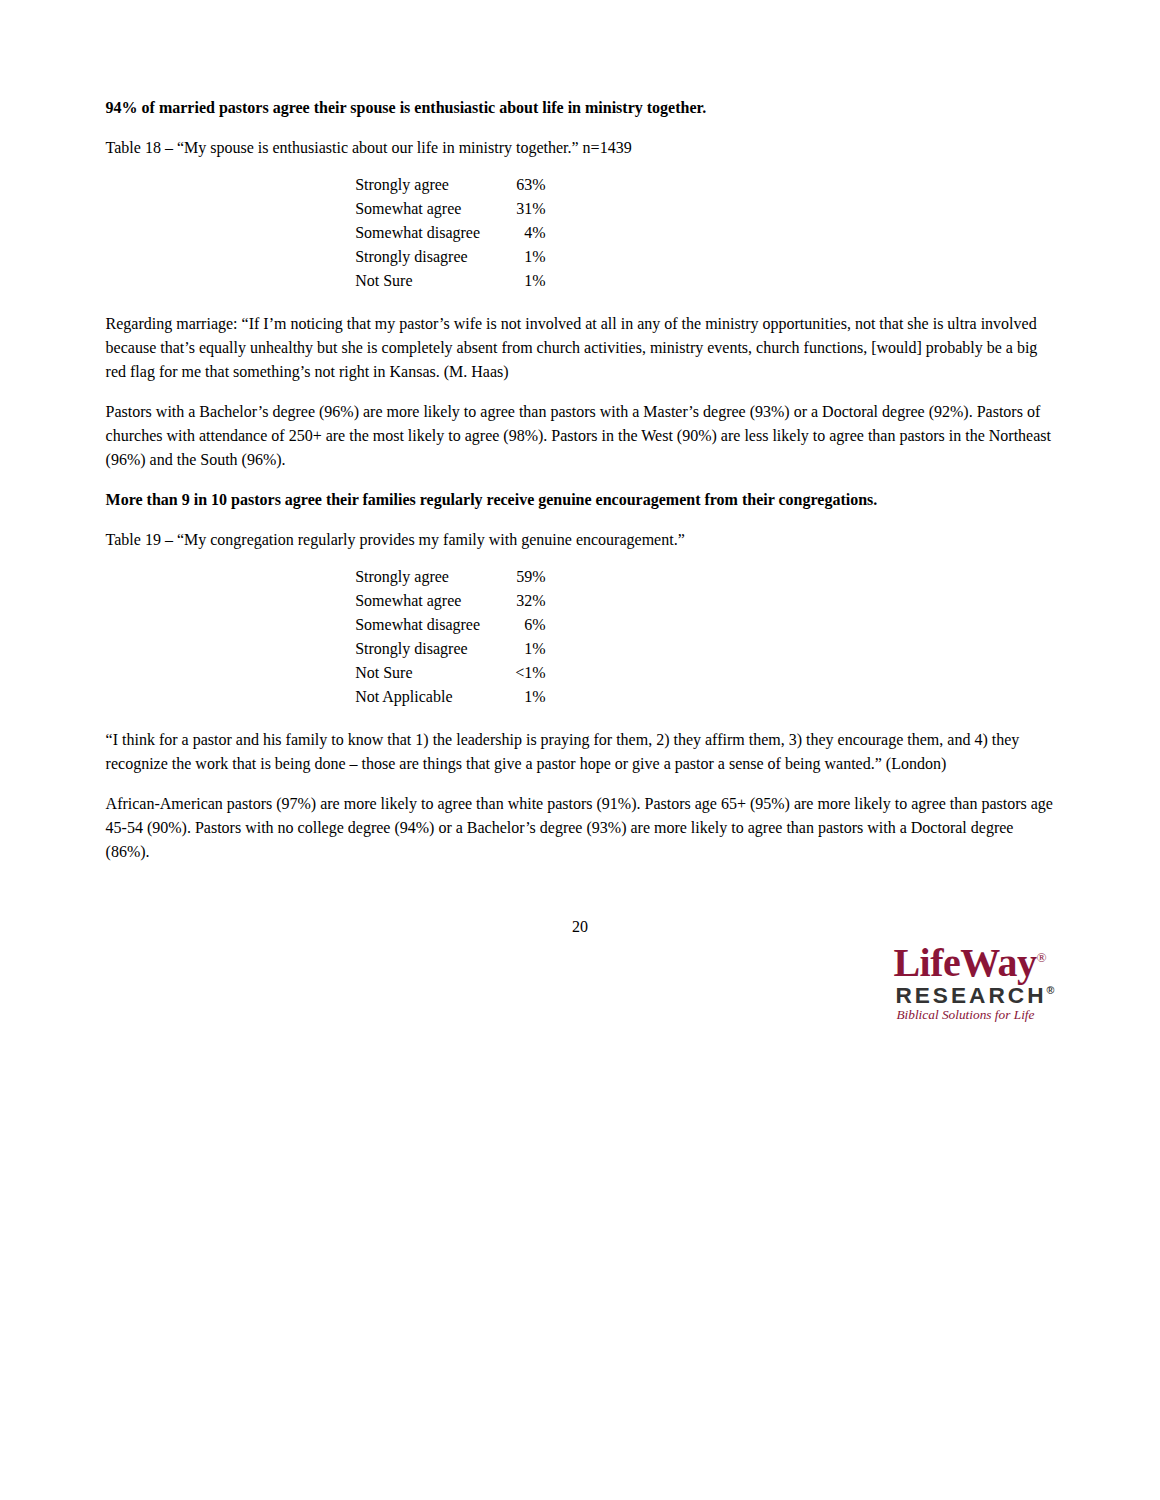94% of married pastors agree their spouse is enthusiastic about life in ministry together.
Table 18 – “My spouse is enthusiastic about our life in ministry together.” n=1439
| Strongly agree | 63% |
| Somewhat agree | 31% |
| Somewhat disagree | 4% |
| Strongly disagree | 1% |
| Not Sure | 1% |
Regarding marriage: “If I’m noticing that my pastor’s wife is not involved at all in any of the ministry opportunities, not that she is ultra involved because that’s equally unhealthy but she is completely absent from church activities, ministry events, church functions, [would] probably be a big red flag for me that something’s not right in Kansas. (M. Haas)
Pastors with a Bachelor’s degree (96%) are more likely to agree than pastors with a Master’s degree (93%) or a Doctoral degree (92%). Pastors of churches with attendance of 250+ are the most likely to agree (98%). Pastors in the West (90%) are less likely to agree than pastors in the Northeast (96%) and the South (96%).
More than 9 in 10 pastors agree their families regularly receive genuine encouragement from their congregations.
Table 19 – “My congregation regularly provides my family with genuine encouragement.”
| Strongly agree | 59% |
| Somewhat agree | 32% |
| Somewhat disagree | 6% |
| Strongly disagree | 1% |
| Not Sure | <1% |
| Not Applicable | 1% |
“I think for a pastor and his family to know that 1) the leadership is praying for them, 2) they affirm them, 3) they encourage them, and 4) they recognize the work that is being done – those are things that give a pastor hope or give a pastor a sense of being wanted.” (London)
African-American pastors (97%) are more likely to agree than white pastors (91%). Pastors age 65+ (95%) are more likely to agree than pastors age 45-54 (90%). Pastors with no college degree (94%) or a Bachelor’s degree (93%) are more likely to agree than pastors with a Doctoral degree (86%).
20
LifeWay®
RESEARCH®
Biblical Solutions for Life